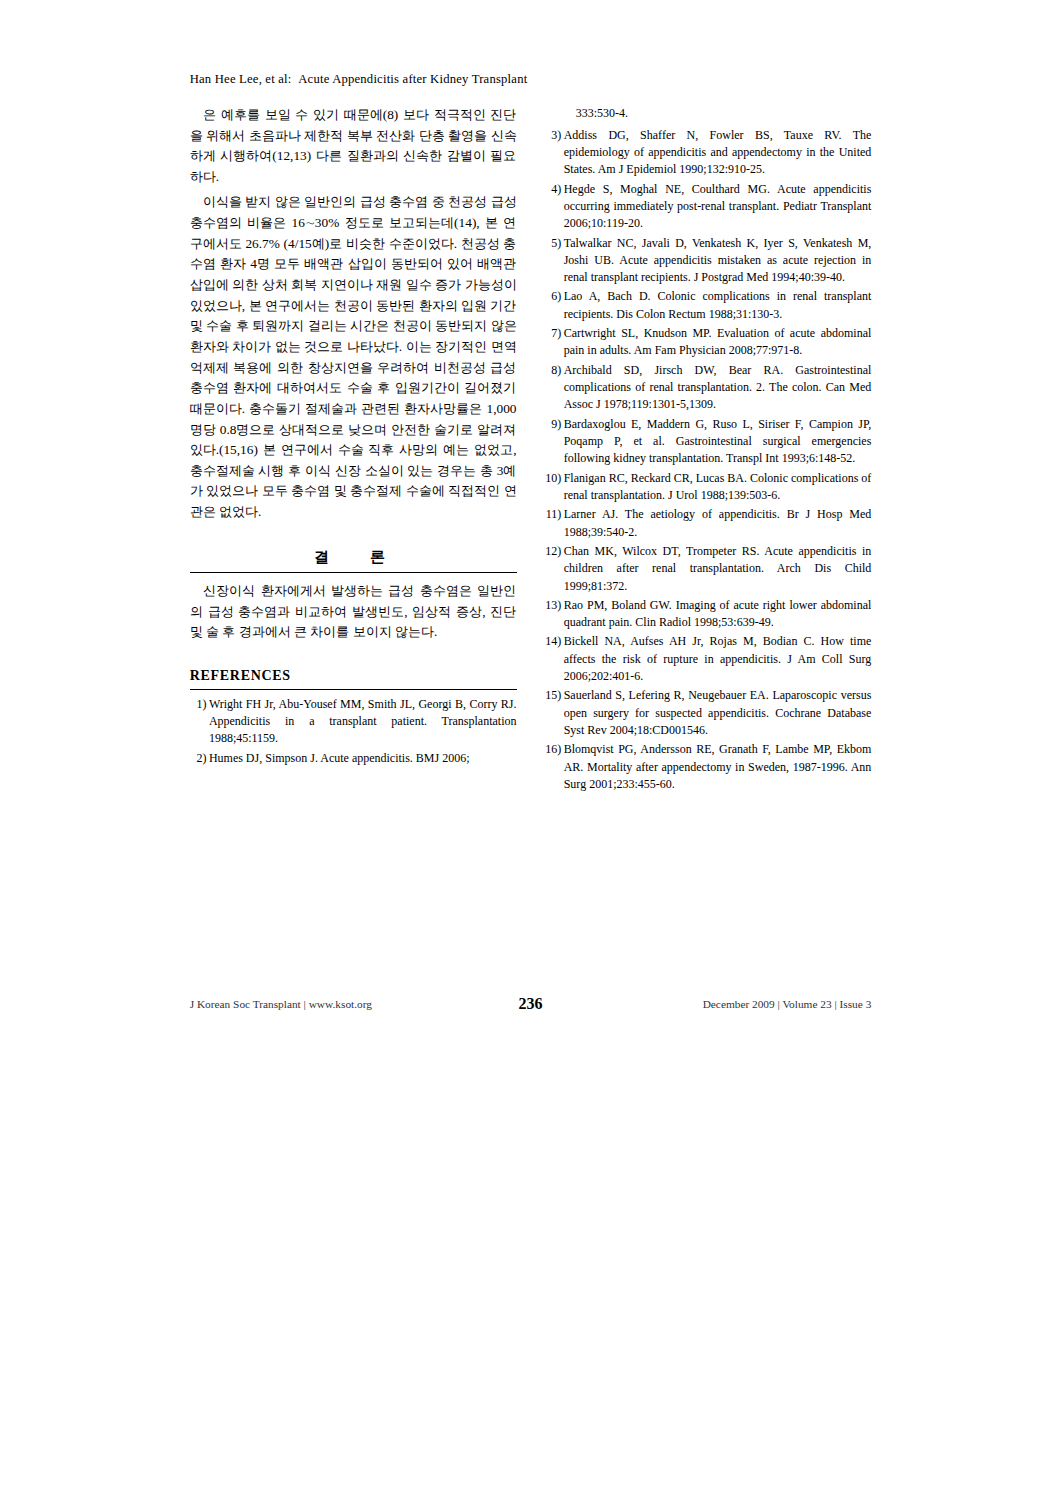Han Hee Lee, et al: Acute Appendicitis after Kidney Transplant
은 예후를 보일 수 있기 때문에(8) 보다 적극적인 진단을 위해서 초음파나 제한적 복부 전산화 단층 촬영을 신속하게 시행하여(12,13) 다른 질환과의 신속한 감별이 필요하다.
이식을 받지 않은 일반인의 급성 충수염 중 천공성 급성 충수염의 비율은 16∼30% 정도로 보고되는데(14), 본 연구에서도 26.7% (4/15예)로 비슷한 수준이었다. 천공성 충수염 환자 4명 모두 배액관 삽입이 동반되어 있어 배액관 삽입에 의한 상처 회복 지연이나 재원 일수 증가 가능성이 있었으나, 본 연구에서는 천공이 동반된 환자의 입원 기간 및 수술 후 퇴원까지 걸리는 시간은 천공이 동반되지 않은 환자와 차이가 없는 것으로 나타났다. 이는 장기적인 면역억제제 복용에 의한 창상지연을 우려하여 비천공성 급성 충수염 환자에 대하여서도 수술 후 입원기간이 길어졌기 때문이다. 충수돌기 절제술과 관련된 환자사망률은 1,000명당 0.8명으로 상대적으로 낮으며 안전한 술기로 알려져 있다.(15,16) 본 연구에서 수술 직후 사망의 예는 없었고, 충수절제술 시행 후 이식 신장 소실이 있는 경우는 총 3예가 있었으나 모두 충수염 및 충수절제 수술에 직접적인 연관은 없었다.
결 론
신장이식 환자에게서 발생하는 급성 충수염은 일반인의 급성 충수염과 비교하여 발생빈도, 임상적 증상, 진단 및 술 후 경과에서 큰 차이를 보이지 않는다.
REFERENCES
Wright FH Jr, Abu-Yousef MM, Smith JL, Georgi B, Corry RJ. Appendicitis in a transplant patient. Transplantation 1988;45:1159.
Humes DJ, Simpson J. Acute appendicitis. BMJ 2006;
333:530-4.
Addiss DG, Shaffer N, Fowler BS, Tauxe RV. The epidemiology of appendicitis and appendectomy in the United States. Am J Epidemiol 1990;132:910-25.
Hegde S, Moghal NE, Coulthard MG. Acute appendicitis occurring immediately post-renal transplant. Pediatr Transplant 2006;10:119-20.
Talwalkar NC, Javali D, Venkatesh K, Iyer S, Venkatesh M, Joshi UB. Acute appendicitis mistaken as acute rejection in renal transplant recipients. J Postgrad Med 1994;40:39-40.
Lao A, Bach D. Colonic complications in renal transplant recipients. Dis Colon Rectum 1988;31:130-3.
Cartwright SL, Knudson MP. Evaluation of acute abdominal pain in adults. Am Fam Physician 2008;77:971-8.
Archibald SD, Jirsch DW, Bear RA. Gastrointestinal complications of renal transplantation. 2. The colon. Can Med Assoc J 1978;119:1301-5,1309.
Bardaxoglou E, Maddern G, Ruso L, Siriser F, Campion JP, Poqamp P, et al. Gastrointestinal surgical emergencies following kidney transplantation. Transpl Int 1993;6:148-52.
Flanigan RC, Reckard CR, Lucas BA. Colonic complications of renal transplantation. J Urol 1988;139:503-6.
Larner AJ. The aetiology of appendicitis. Br J Hosp Med 1988;39:540-2.
Chan MK, Wilcox DT, Trompeter RS. Acute appendicitis in children after renal transplantation. Arch Dis Child 1999;81:372.
Rao PM, Boland GW. Imaging of acute right lower abdominal quadrant pain. Clin Radiol 1998;53:639-49.
Bickell NA, Aufses AH Jr, Rojas M, Bodian C. How time affects the risk of rupture in appendicitis. J Am Coll Surg 2006;202:401-6.
Sauerland S, Lefering R, Neugebauer EA. Laparoscopic versus open surgery for suspected appendicitis. Cochrane Database Syst Rev 2004;18:CD001546.
Blomqvist PG, Andersson RE, Granath F, Lambe MP, Ekbom AR. Mortality after appendectomy in Sweden, 1987-1996. Ann Surg 2001;233:455-60.
J Korean Soc Transplant | www.ksot.org
236
December 2009 | Volume 23 | Issue 3